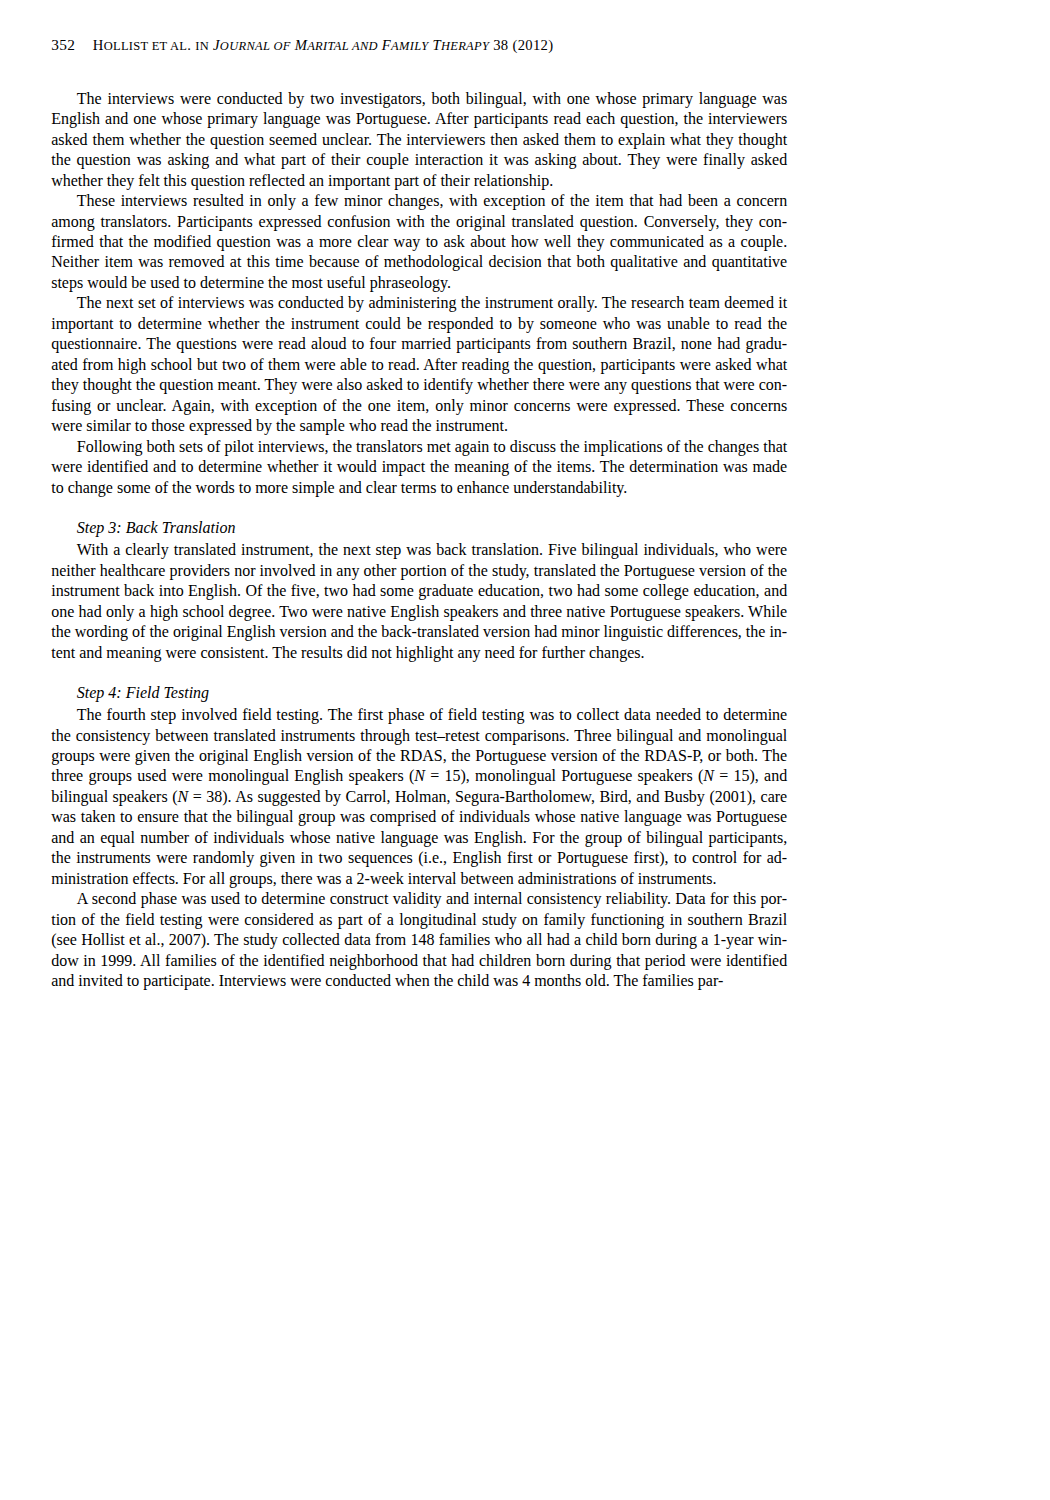352 HOLLIST ET AL. IN JOURNAL OF MARITAL AND FAMILY THERAPY 38 (2012)
The interviews were conducted by two investigators, both bilingual, with one whose primary language was English and one whose primary language was Portuguese. After participants read each question, the interviewers asked them whether the question seemed unclear. The interviewers then asked them to explain what they thought the question was asking and what part of their couple interaction it was asking about. They were finally asked whether they felt this question reflected an important part of their relationship.
These interviews resulted in only a few minor changes, with exception of the item that had been a concern among translators. Participants expressed confusion with the original translated question. Conversely, they confirmed that the modified question was a more clear way to ask about how well they communicated as a couple. Neither item was removed at this time because of methodological decision that both qualitative and quantitative steps would be used to determine the most useful phraseology.
The next set of interviews was conducted by administering the instrument orally. The research team deemed it important to determine whether the instrument could be responded to by someone who was unable to read the questionnaire. The questions were read aloud to four married participants from southern Brazil, none had graduated from high school but two of them were able to read. After reading the question, participants were asked what they thought the question meant. They were also asked to identify whether there were any questions that were confusing or unclear. Again, with exception of the one item, only minor concerns were expressed. These concerns were similar to those expressed by the sample who read the instrument.
Following both sets of pilot interviews, the translators met again to discuss the implications of the changes that were identified and to determine whether it would impact the meaning of the items. The determination was made to change some of the words to more simple and clear terms to enhance understandability.
Step 3: Back Translation
With a clearly translated instrument, the next step was back translation. Five bilingual individuals, who were neither healthcare providers nor involved in any other portion of the study, translated the Portuguese version of the instrument back into English. Of the five, two had some graduate education, two had some college education, and one had only a high school degree. Two were native English speakers and three native Portuguese speakers. While the wording of the original English version and the back-translated version had minor linguistic differences, the intent and meaning were consistent. The results did not highlight any need for further changes.
Step 4: Field Testing
The fourth step involved field testing. The first phase of field testing was to collect data needed to determine the consistency between translated instruments through test–retest comparisons. Three bilingual and monolingual groups were given the original English version of the RDAS, the Portuguese version of the RDAS-P, or both. The three groups used were monolingual English speakers (N = 15), monolingual Portuguese speakers (N = 15), and bilingual speakers (N = 38). As suggested by Carrol, Holman, Segura-Bartholomew, Bird, and Busby (2001), care was taken to ensure that the bilingual group was comprised of individuals whose native language was Portuguese and an equal number of individuals whose native language was English. For the group of bilingual participants, the instruments were randomly given in two sequences (i.e., English first or Portuguese first), to control for administration effects. For all groups, there was a 2-week interval between administrations of instruments.
A second phase was used to determine construct validity and internal consistency reliability. Data for this portion of the field testing were considered as part of a longitudinal study on family functioning in southern Brazil (see Hollist et al., 2007). The study collected data from 148 families who all had a child born during a 1-year window in 1999. All families of the identified neighborhood that had children born during that period were identified and invited to participate. Interviews were conducted when the child was 4 months old. The families par-